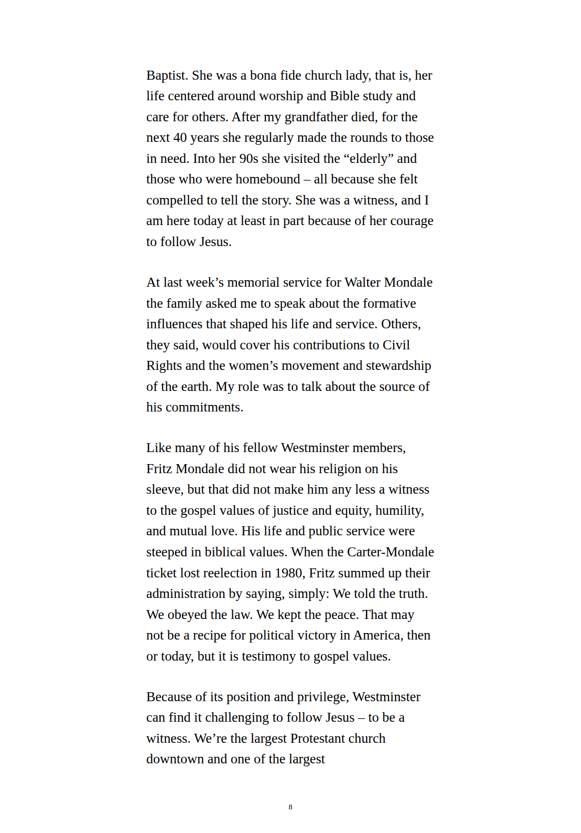Baptist. She was a bona fide church lady, that is, her life centered around worship and Bible study and care for others. After my grandfather died, for the next 40 years she regularly made the rounds to those in need. Into her 90s she visited the “elderly” and those who were homebound – all because she felt compelled to tell the story. She was a witness, and I am here today at least in part because of her courage to follow Jesus.
At last week’s memorial service for Walter Mondale the family asked me to speak about the formative influences that shaped his life and service. Others, they said, would cover his contributions to Civil Rights and the women’s movement and stewardship of the earth. My role was to talk about the source of his commitments.
Like many of his fellow Westminster members, Fritz Mondale did not wear his religion on his sleeve, but that did not make him any less a witness to the gospel values of justice and equity, humility, and mutual love. His life and public service were steeped in biblical values. When the Carter-Mondale ticket lost reelection in 1980, Fritz summed up their administration by saying, simply: We told the truth. We obeyed the law. We kept the peace. That may not be a recipe for political victory in America, then or today, but it is testimony to gospel values.
Because of its position and privilege, Westminster can find it challenging to follow Jesus – to be a witness. We’re the largest Protestant church downtown and one of the largest
8